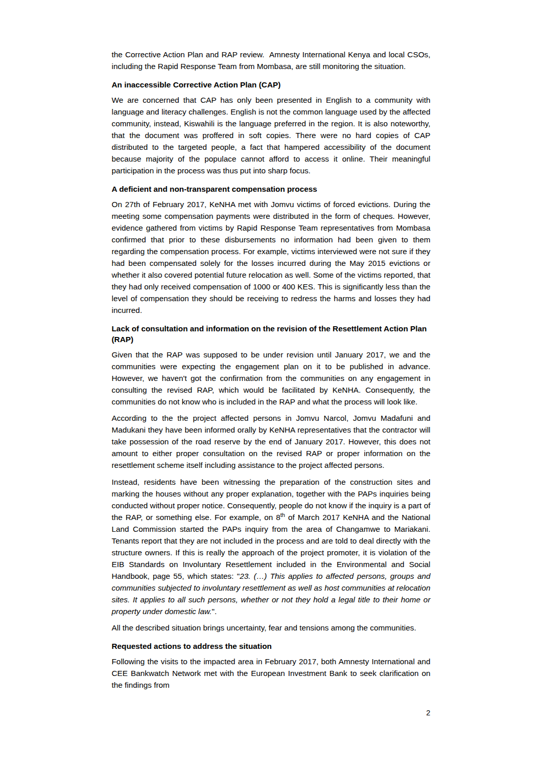the Corrective Action Plan and RAP review. Amnesty International Kenya and local CSOs, including the Rapid Response Team from Mombasa, are still monitoring the situation.
An inaccessible Corrective Action Plan (CAP)
We are concerned that CAP has only been presented in English to a community with language and literacy challenges. English is not the common language used by the affected community, instead, Kiswahili is the language preferred in the region. It is also noteworthy, that the document was proffered in soft copies. There were no hard copies of CAP distributed to the targeted people, a fact that hampered accessibility of the document because majority of the populace cannot afford to access it online. Their meaningful participation in the process was thus put into sharp focus.
A deficient and non-transparent compensation process
On 27th of February 2017, KeNHA met with Jomvu victims of forced evictions. During the meeting some compensation payments were distributed in the form of cheques. However, evidence gathered from victims by Rapid Response Team representatives from Mombasa confirmed that prior to these disbursements no information had been given to them regarding the compensation process. For example, victims interviewed were not sure if they had been compensated solely for the losses incurred during the May 2015 evictions or whether it also covered potential future relocation as well. Some of the victims reported, that they had only received compensation of 1000 or 400 KES. This is significantly less than the level of compensation they should be receiving to redress the harms and losses they had incurred.
Lack of consultation and information on the revision of the Resettlement Action Plan (RAP)
Given that the RAP was supposed to be under revision until January 2017, we and the communities were expecting the engagement plan on it to be published in advance. However, we haven't got the confirmation from the communities on any engagement in consulting the revised RAP, which would be facilitated by KeNHA. Consequently, the communities do not know who is included in the RAP and what the process will look like.
According to the the project affected persons in Jomvu Narcol, Jomvu Madafuni and Madukani they have been informed orally by KeNHA representatives that the contractor will take possession of the road reserve by the end of January 2017. However, this does not amount to either proper consultation on the revised RAP or proper information on the resettlement scheme itself including assistance to the project affected persons.
Instead, residents have been witnessing the preparation of the construction sites and marking the houses without any proper explanation, together with the PAPs inquiries being conducted without proper notice. Consequently, people do not know if the inquiry is a part of the RAP, or something else. For example, on 8th of March 2017 KeNHA and the National Land Commission started the PAPs inquiry from the area of Changamwe to Mariakani. Tenants report that they are not included in the process and are told to deal directly with the structure owners. If this is really the approach of the project promoter, it is violation of the EIB Standards on Involuntary Resettlement included in the Environmental and Social Handbook, page 55, which states: "23. (…) This applies to affected persons, groups and communities subjected to involuntary resettlement as well as host communities at relocation sites. It applies to all such persons, whether or not they hold a legal title to their home or property under domestic law.".
All the described situation brings uncertainty, fear and tensions among the communities.
Requested actions to address the situation
Following the visits to the impacted area in February 2017, both Amnesty International and CEE Bankwatch Network met with the European Investment Bank to seek clarification on the findings from
2